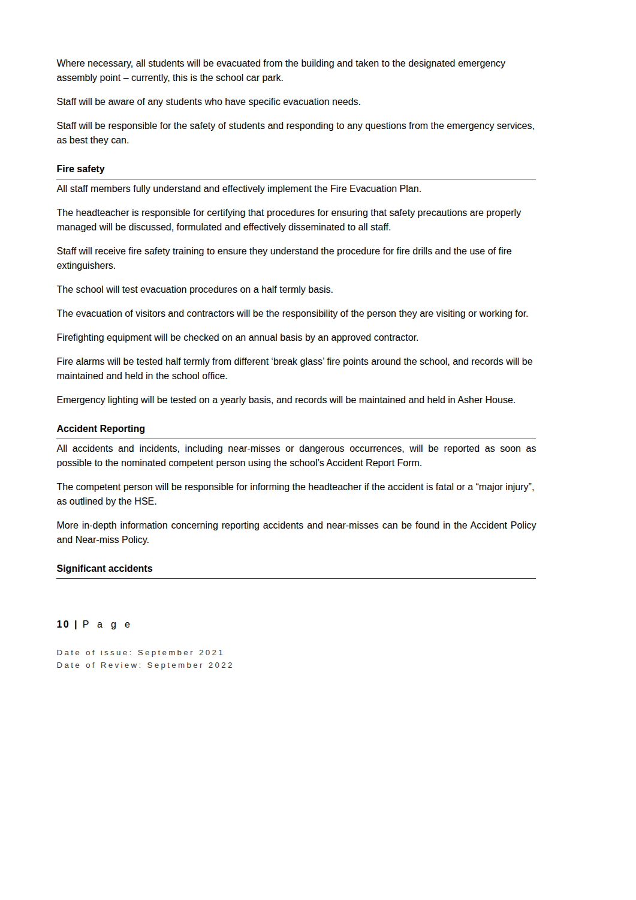Where necessary, all students will be evacuated from the building and taken to the designated emergency assembly point – currently, this is the school car park.
Staff will be aware of any students who have specific evacuation needs.
Staff will be responsible for the safety of students and responding to any questions from the emergency services, as best they can.
Fire safety
All staff members fully understand and effectively implement the Fire Evacuation Plan.
The headteacher is responsible for certifying that procedures for ensuring that safety precautions are properly managed will be discussed, formulated and effectively disseminated to all staff.
Staff will receive fire safety training to ensure they understand the procedure for fire drills and the use of fire extinguishers.
The school will test evacuation procedures on a half termly basis.
The evacuation of visitors and contractors will be the responsibility of the person they are visiting or working for.
Firefighting equipment will be checked on an annual basis by an approved contractor.
Fire alarms will be tested half termly from different ‘break glass’ fire points around the school, and records will be maintained and held in the school office.
Emergency lighting will be tested on a yearly basis, and records will be maintained and held in Asher House.
Accident Reporting
All accidents and incidents, including near-misses or dangerous occurrences, will be reported as soon as possible to the nominated competent person using the school’s Accident Report Form.
The competent person will be responsible for informing the headteacher if the accident is fatal or a “major injury”, as outlined by the HSE.
More in-depth information concerning reporting accidents and near-misses can be found in the Accident Policy and Near-miss Policy.
Significant accidents
10 | P a g e
Date of issue: September 2021
Date of Review: September 2022